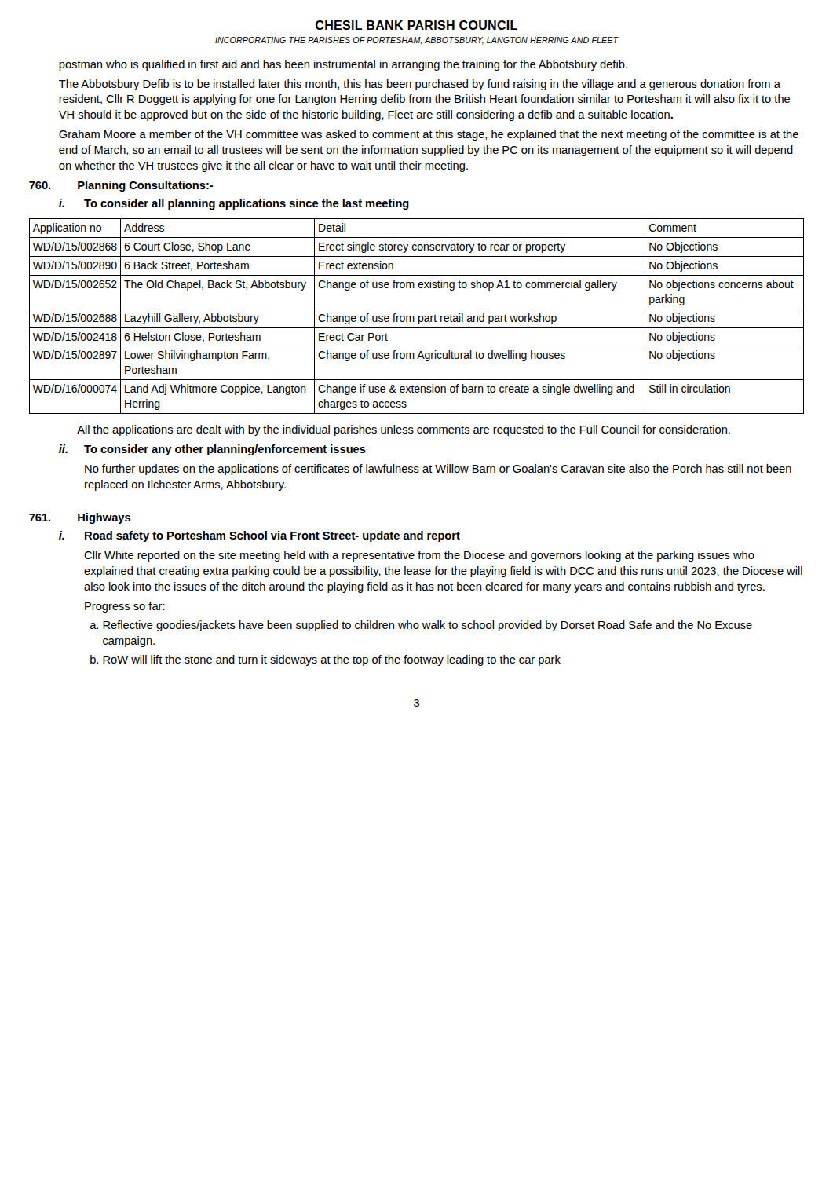CHESIL BANK PARISH COUNCIL
INCORPORATING THE PARISHES OF PORTESHAM, ABBOTSBURY, LANGTON HERRING AND FLEET
postman who is qualified in first aid and has been instrumental in arranging the training for the Abbotsbury defib.
The Abbotsbury Defib is to be installed later this month, this has been purchased by fund raising in the village and a generous donation from a resident, Cllr R Doggett is applying for one for Langton Herring defib from the British Heart foundation similar to Portesham it will also fix it to the VH should it be approved but on the side of the historic building, Fleet are still considering a defib and a suitable location.
Graham Moore a member of the VH committee was asked to comment at this stage, he explained that the next meeting of the committee is at the end of March, so an email to all trustees will be sent on the information supplied by the PC on its management of the equipment so it will depend on whether the VH trustees give it the all clear or have to wait until their meeting.
760.
Planning Consultations:-
i.
To consider all planning applications since the last meeting
| Application no | Address | Detail | Comment |
| --- | --- | --- | --- |
| WD/D/15/002868 | 6 Court Close, Shop Lane | Erect single storey conservatory to rear or property | No Objections |
| WD/D/15/002890 | 6 Back Street, Portesham | Erect extension | No Objections |
| WD/D/15/002652 | The Old Chapel, Back St, Abbotsbury | Change of use from existing to shop A1 to commercial gallery | No objections concerns about parking |
| WD/D/15/002688 | Lazyhill Gallery, Abbotsbury | Change of use from part retail and part workshop | No objections |
| WD/D/15/002418 | 6 Helston Close, Portesham | Erect Car Port | No objections |
| WD/D/15/002897 | Lower Shilvinghampton Farm, Portesham | Change of use from Agricultural to dwelling houses | No objections |
| WD/D/16/000074 | Land Adj Whitmore Coppice, Langton Herring | Change if use & extension of barn to create a single dwelling and charges to access | Still in circulation |
All the applications are dealt with by the individual parishes unless comments are requested to the Full Council for consideration.
ii.
To consider any other planning/enforcement issues
No further updates on the applications of certificates of lawfulness at Willow Barn or Goalan's Caravan site also the Porch has still not been replaced on Ilchester Arms, Abbotsbury.
761.
Highways
i.
Road safety to Portesham School via Front Street- update and report
Cllr White reported on the site meeting held with a representative from the Diocese and governors looking at the parking issues who explained that creating extra parking could be a possibility, the lease for the playing field is with DCC and this runs until 2023, the Diocese will also look into the issues of the ditch around the playing field as it has not been cleared for many years and contains rubbish and tyres.
Progress so far:
Reflective goodies/jackets have been supplied to children who walk to school provided by Dorset Road Safe and the No Excuse campaign.
RoW will lift the stone and turn it sideways at the top of the footway leading to the car park
3